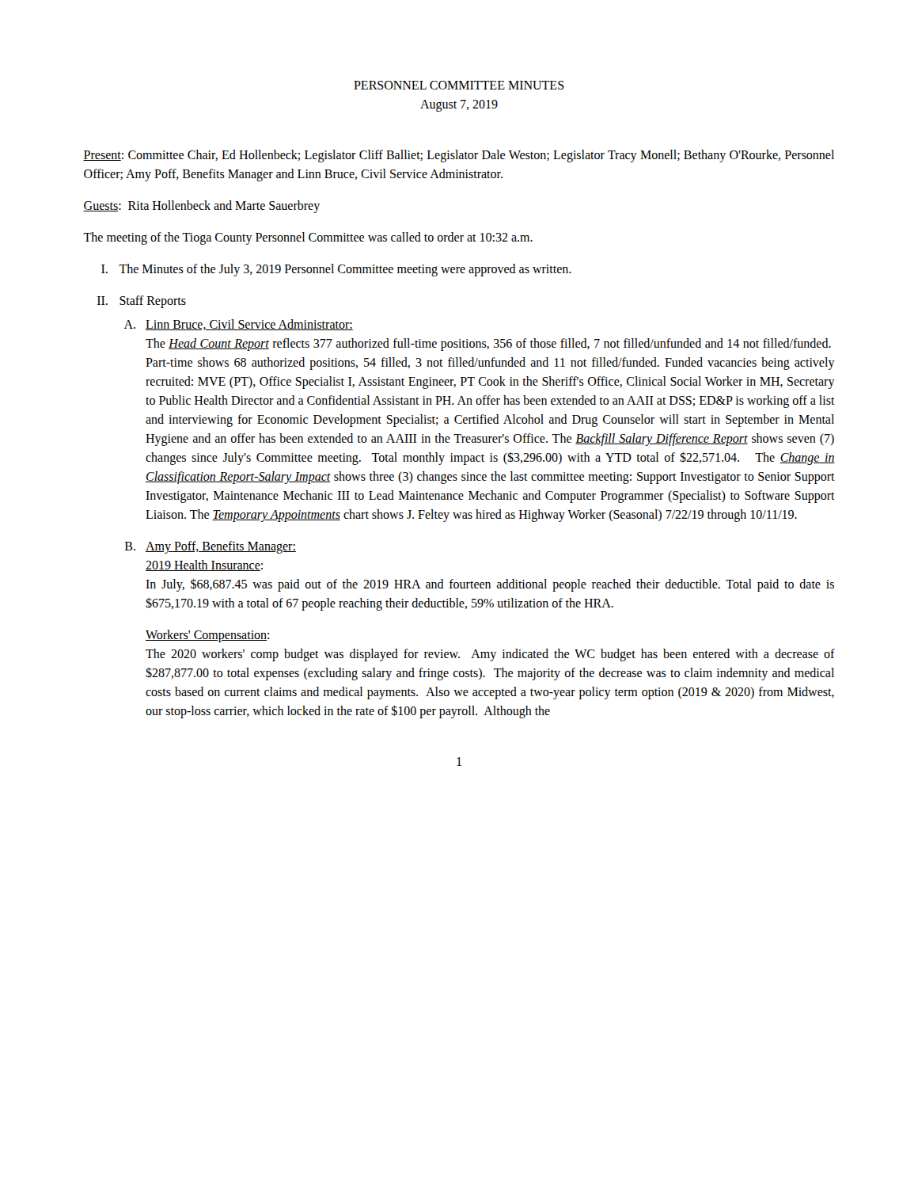PERSONNEL COMMITTEE MINUTES
August 7, 2019
Present: Committee Chair, Ed Hollenbeck; Legislator Cliff Balliet; Legislator Dale Weston; Legislator Tracy Monell; Bethany O'Rourke, Personnel Officer; Amy Poff, Benefits Manager and Linn Bruce, Civil Service Administrator.
Guests: Rita Hollenbeck and Marte Sauerbrey
The meeting of the Tioga County Personnel Committee was called to order at 10:32 a.m.
The Minutes of the July 3, 2019 Personnel Committee meeting were approved as written.
Staff Reports
Linn Bruce, Civil Service Administrator:
The Head Count Report reflects 377 authorized full-time positions, 356 of those filled, 7 not filled/unfunded and 14 not filled/funded. Part-time shows 68 authorized positions, 54 filled, 3 not filled/unfunded and 11 not filled/funded. Funded vacancies being actively recruited: MVE (PT), Office Specialist I, Assistant Engineer, PT Cook in the Sheriff's Office, Clinical Social Worker in MH, Secretary to Public Health Director and a Confidential Assistant in PH. An offer has been extended to an AAII at DSS; ED&P is working off a list and interviewing for Economic Development Specialist; a Certified Alcohol and Drug Counselor will start in September in Mental Hygiene and an offer has been extended to an AAIII in the Treasurer's Office. The Backfill Salary Difference Report shows seven (7) changes since July's Committee meeting. Total monthly impact is ($3,296.00) with a YTD total of $22,571.04. The Change in Classification Report-Salary Impact shows three (3) changes since the last committee meeting: Support Investigator to Senior Support Investigator, Maintenance Mechanic III to Lead Maintenance Mechanic and Computer Programmer (Specialist) to Software Support Liaison. The Temporary Appointments chart shows J. Feltey was hired as Highway Worker (Seasonal) 7/22/19 through 10/11/19.
Amy Poff, Benefits Manager:
2019 Health Insurance:
In July, $68,687.45 was paid out of the 2019 HRA and fourteen additional people reached their deductible. Total paid to date is $675,170.19 with a total of 67 people reaching their deductible, 59% utilization of the HRA.
Workers' Compensation:
The 2020 workers' comp budget was displayed for review. Amy indicated the WC budget has been entered with a decrease of $287,877.00 to total expenses (excluding salary and fringe costs). The majority of the decrease was to claim indemnity and medical costs based on current claims and medical payments. Also we accepted a two-year policy term option (2019 & 2020) from Midwest, our stop-loss carrier, which locked in the rate of $100 per payroll. Although the
1